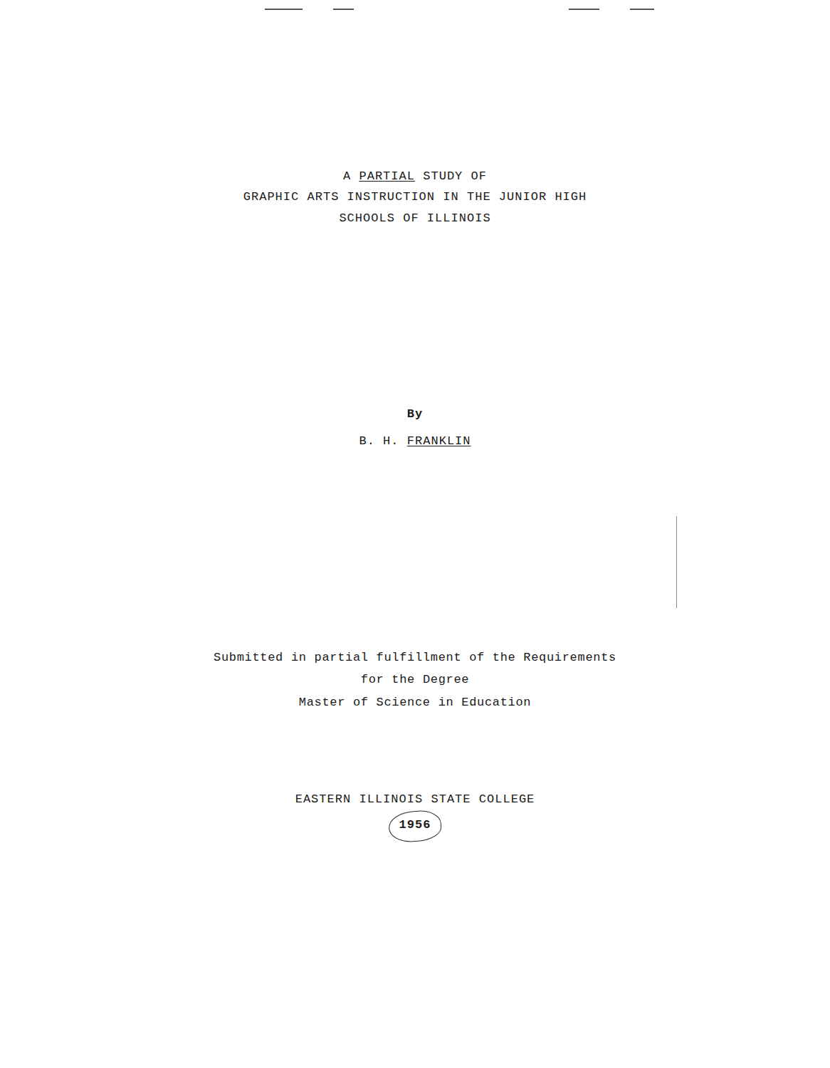A PARTIAL STUDY OF
GRAPHIC ARTS INSTRUCTION IN THE JUNIOR HIGH
SCHOOLS OF ILLINOIS
By
B. H. FRANKLIN
Submitted in partial fulfillment of the Requirements
for the Degree
Master of Science in Education
EASTERN ILLINOIS STATE COLLEGE
1956